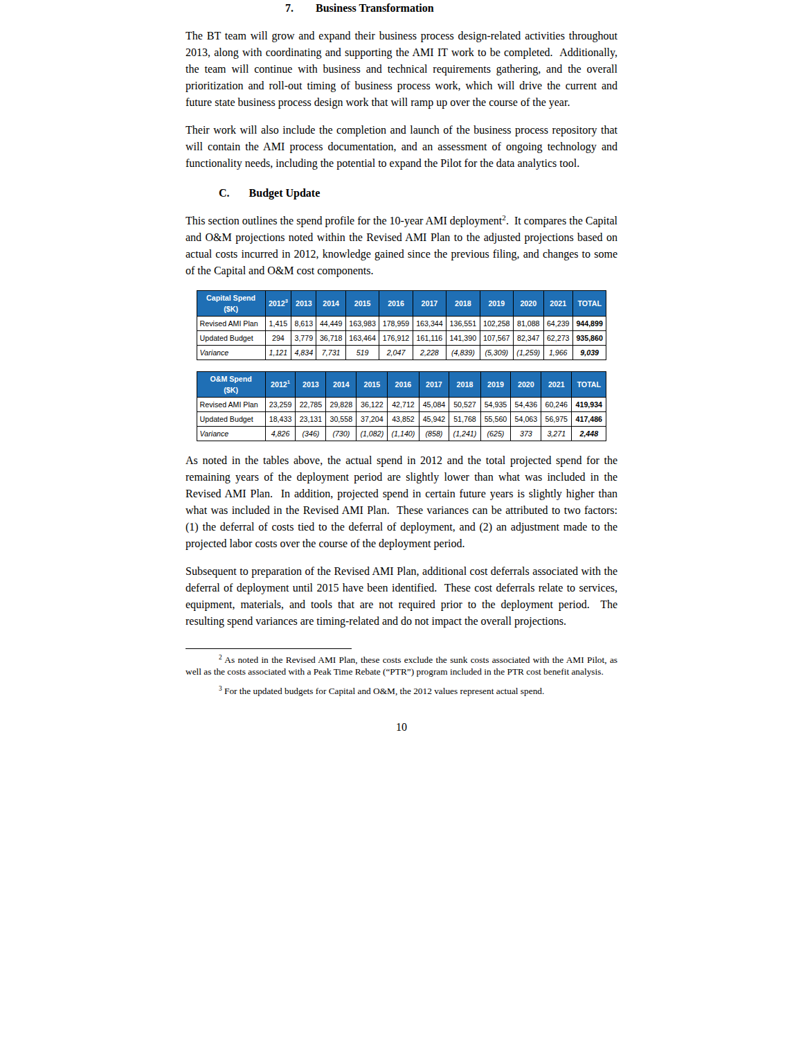7. Business Transformation
The BT team will grow and expand their business process design-related activities throughout 2013, along with coordinating and supporting the AMI IT work to be completed. Additionally, the team will continue with business and technical requirements gathering, and the overall prioritization and roll-out timing of business process work, which will drive the current and future state business process design work that will ramp up over the course of the year.
Their work will also include the completion and launch of the business process repository that will contain the AMI process documentation, and an assessment of ongoing technology and functionality needs, including the potential to expand the Pilot for the data analytics tool.
C. Budget Update
This section outlines the spend profile for the 10-year AMI deployment2. It compares the Capital and O&M projections noted within the Revised AMI Plan to the adjusted projections based on actual costs incurred in 2012, knowledge gained since the previous filing, and changes to some of the Capital and O&M cost components.
| Capital Spend ($K) | 2012 3 | 2013 | 2014 | 2015 | 2016 | 2017 | 2018 | 2019 | 2020 | 2021 | TOTAL |
| --- | --- | --- | --- | --- | --- | --- | --- | --- | --- | --- | --- |
| Revised AMI Plan | 1,415 | 8,613 | 44,449 | 163,983 | 178,959 | 163,344 | 136,551 | 102,258 | 81,088 | 64,239 | 944,899 |
| Updated Budget | 294 | 3,779 | 36,718 | 163,464 | 176,912 | 161,116 | 141,390 | 107,567 | 82,347 | 62,273 | 935,860 |
| Variance | 1,121 | 4,834 | 7,731 | 519 | 2,047 | 2,228 | (4,839) | (5,309) | (1,259) | 1,966 | 9,039 |
| O&M Spend ($K) | 2012 1 | 2013 | 2014 | 2015 | 2016 | 2017 | 2018 | 2019 | 2020 | 2021 | TOTAL |
| --- | --- | --- | --- | --- | --- | --- | --- | --- | --- | --- | --- |
| Revised AMI Plan | 23,259 | 22,785 | 29,828 | 36,122 | 42,712 | 45,084 | 50,527 | 54,935 | 54,436 | 60,246 | 419,934 |
| Updated Budget | 18,433 | 23,131 | 30,558 | 37,204 | 43,852 | 45,942 | 51,768 | 55,560 | 54,063 | 56,975 | 417,486 |
| Variance | 4,826 | (346) | (730) | (1,082) | (1,140) | (858) | (1,241) | (625) | 373 | 3,271 | 2,448 |
As noted in the tables above, the actual spend in 2012 and the total projected spend for the remaining years of the deployment period are slightly lower than what was included in the Revised AMI Plan. In addition, projected spend in certain future years is slightly higher than what was included in the Revised AMI Plan. These variances can be attributed to two factors: (1) the deferral of costs tied to the deferral of deployment, and (2) an adjustment made to the projected labor costs over the course of the deployment period.
Subsequent to preparation of the Revised AMI Plan, additional cost deferrals associated with the deferral of deployment until 2015 have been identified. These cost deferrals relate to services, equipment, materials, and tools that are not required prior to the deployment period. The resulting spend variances are timing-related and do not impact the overall projections.
2 As noted in the Revised AMI Plan, these costs exclude the sunk costs associated with the AMI Pilot, as well as the costs associated with a Peak Time Rebate (“PTR”) program included in the PTR cost benefit analysis.
3 For the updated budgets for Capital and O&M, the 2012 values represent actual spend.
10